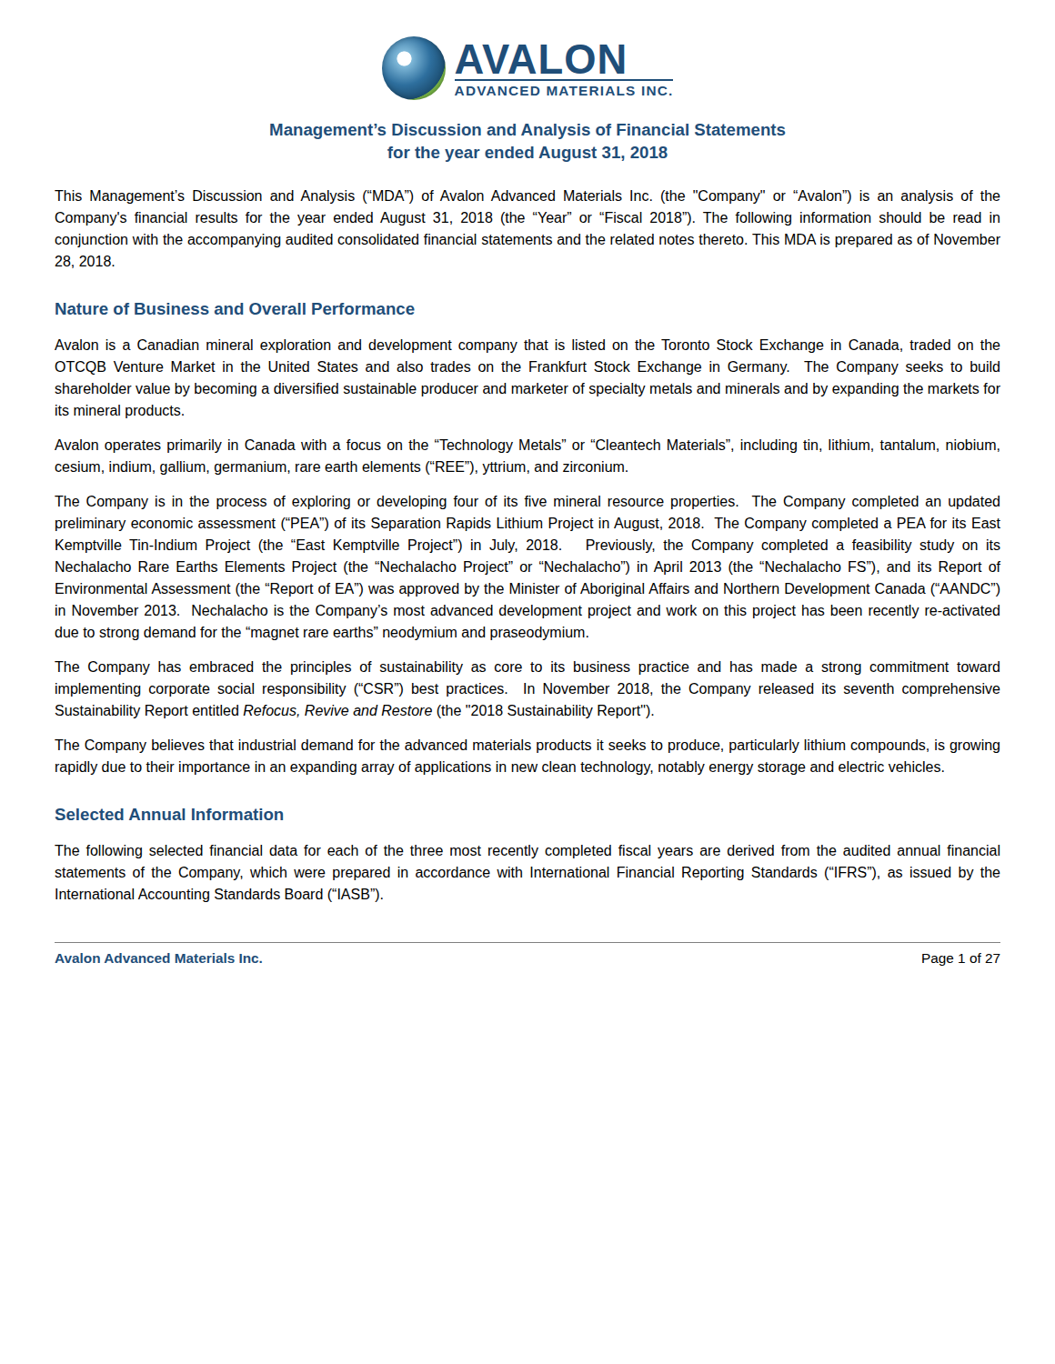AVALON
ADVANCED MATERIALS INC.
Management’s Discussion and Analysis of Financial Statements
for the year ended August 31, 2018
This Management’s Discussion and Analysis (“MDA”) of Avalon Advanced Materials Inc. (the "Company" or “Avalon”) is an analysis of the Company's financial results for the year ended August 31, 2018 (the “Year” or “Fiscal 2018”). The following information should be read in conjunction with the accompanying audited consolidated financial statements and the related notes thereto. This MDA is prepared as of November 28, 2018.
Nature of Business and Overall Performance
Avalon is a Canadian mineral exploration and development company that is listed on the Toronto Stock Exchange in Canada, traded on the OTCQB Venture Market in the United States and also trades on the Frankfurt Stock Exchange in Germany. The Company seeks to build shareholder value by becoming a diversified sustainable producer and marketer of specialty metals and minerals and by expanding the markets for its mineral products.
Avalon operates primarily in Canada with a focus on the “Technology Metals” or “Cleantech Materials”, including tin, lithium, tantalum, niobium, cesium, indium, gallium, germanium, rare earth elements (“REE”), yttrium, and zirconium.
The Company is in the process of exploring or developing four of its five mineral resource properties. The Company completed an updated preliminary economic assessment (“PEA”) of its Separation Rapids Lithium Project in August, 2018. The Company completed a PEA for its East Kemptville Tin-Indium Project (the “East Kemptville Project”) in July, 2018. Previously, the Company completed a feasibility study on its Nechalacho Rare Earths Elements Project (the “Nechalacho Project” or “Nechalacho”) in April 2013 (the “Nechalacho FS”), and its Report of Environmental Assessment (the “Report of EA”) was approved by the Minister of Aboriginal Affairs and Northern Development Canada (“AANDC”) in November 2013. Nechalacho is the Company’s most advanced development project and work on this project has been recently re-activated due to strong demand for the “magnet rare earths” neodymium and praseodymium.
The Company has embraced the principles of sustainability as core to its business practice and has made a strong commitment toward implementing corporate social responsibility (“CSR”) best practices. In November 2018, the Company released its seventh comprehensive Sustainability Report entitled Refocus, Revive and Restore (the "2018 Sustainability Report").
The Company believes that industrial demand for the advanced materials products it seeks to produce, particularly lithium compounds, is growing rapidly due to their importance in an expanding array of applications in new clean technology, notably energy storage and electric vehicles.
Selected Annual Information
The following selected financial data for each of the three most recently completed fiscal years are derived from the audited annual financial statements of the Company, which were prepared in accordance with International Financial Reporting Standards (“IFRS”), as issued by the International Accounting Standards Board (“IASB”).
Avalon Advanced Materials Inc. Page 1 of 27